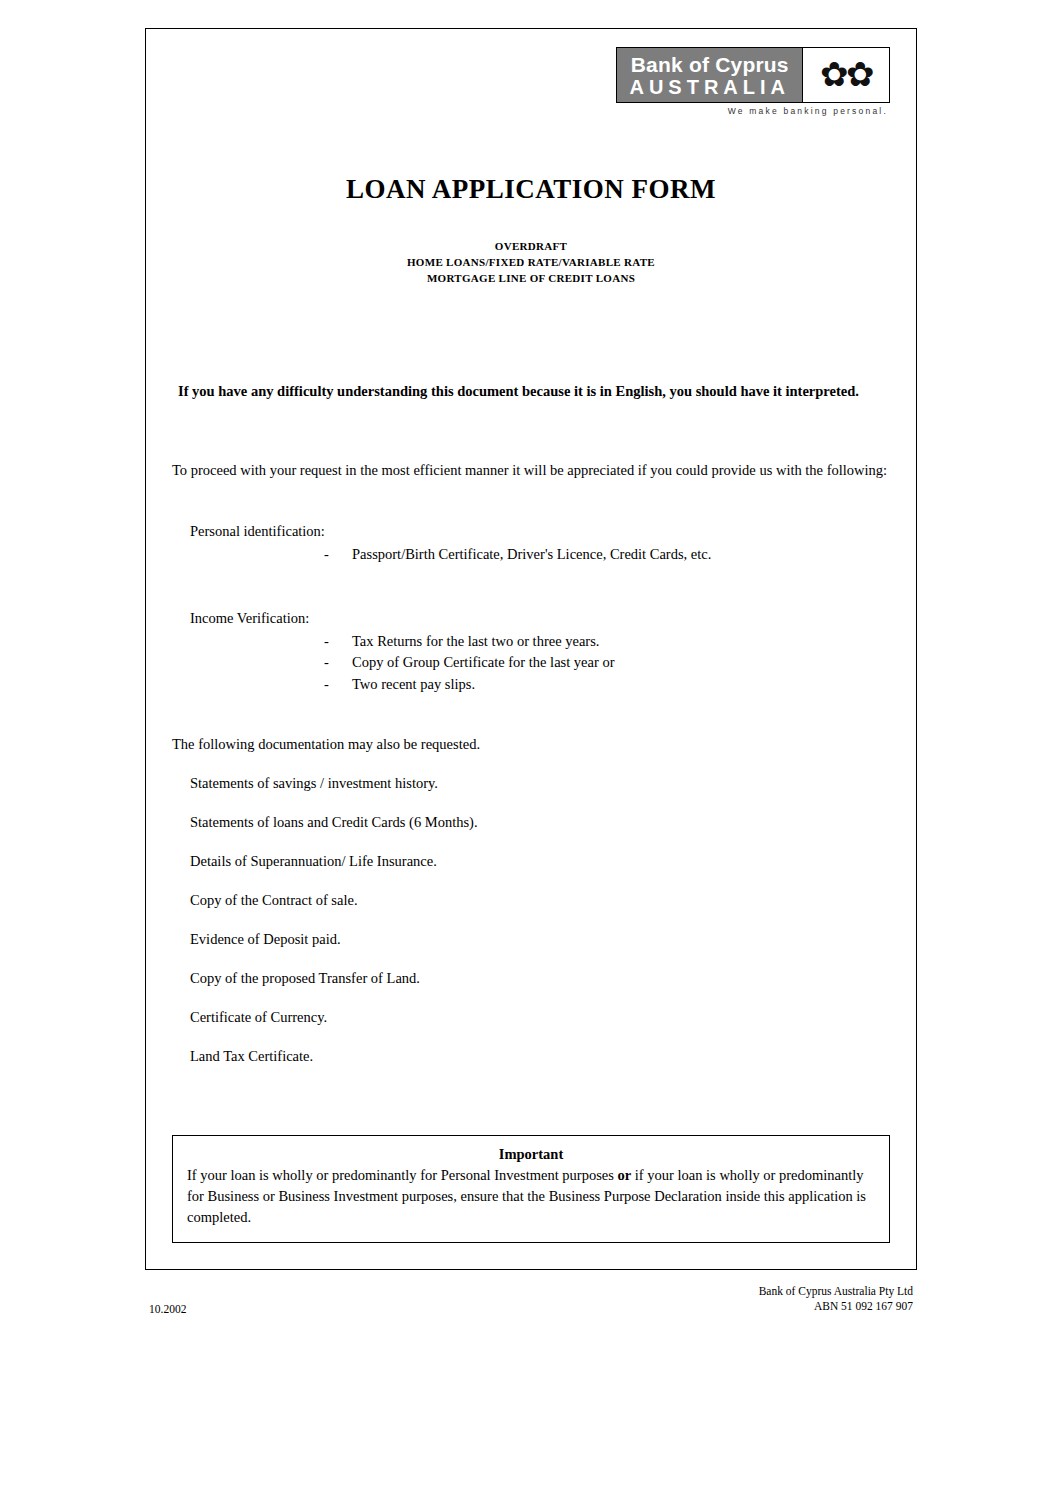Bank of Cyprus
AUSTRALIA
✿✿
We make banking personal.
LOAN APPLICATION FORM
OVERDRAFT
HOME LOANS/FIXED RATE/VARIABLE RATE
MORTGAGE LINE OF CREDIT LOANS
If you have any difficulty understanding this document because it is in English, you should have it interpreted.
To proceed with your request in the most efficient manner it will be appreciated if you could provide us with the following:
Personal identification:
Passport/Birth Certificate, Driver's Licence, Credit Cards, etc.
Income Verification:
Tax Returns for the last two or three years.
Copy of Group Certificate for the last year or
Two recent pay slips.
The following documentation may also be requested.
Statements of savings / investment history.
Statements of loans and Credit Cards (6 Months).
Details of Superannuation/ Life Insurance.
Copy of the Contract of sale.
Evidence of Deposit paid.
Copy of the proposed Transfer of Land.
Certificate of Currency.
Land Tax Certificate.
Important
If your loan is wholly or predominantly for Personal Investment purposes or if your loan is wholly or predominantly for Business or Business Investment purposes, ensure that the Business Purpose Declaration inside this application is completed.
10.2002
Bank of Cyprus Australia Pty Ltd
ABN 51 092 167 907